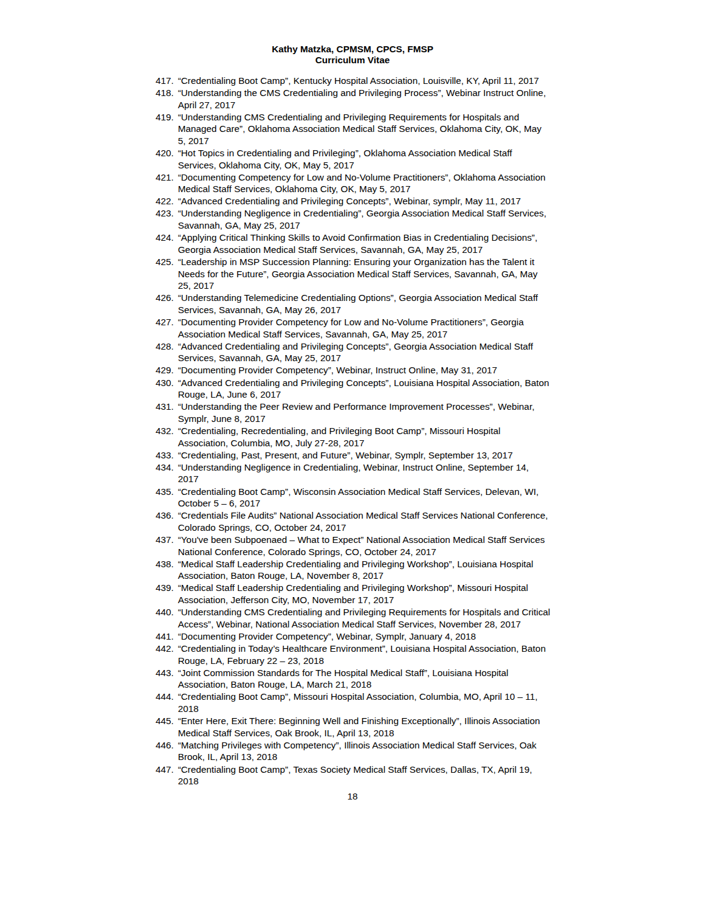Kathy Matzka, CPMSM, CPCS, FMSP Curriculum Vitae
417.“Credentialing Boot Camp”, Kentucky Hospital Association, Louisville, KY, April 11, 2017
418.“Understanding the CMS Credentialing and Privileging Process”, Webinar Instruct Online, April 27, 2017
419.“Understanding CMS Credentialing and Privileging Requirements for Hospitals and Managed Care”, Oklahoma Association Medical Staff Services, Oklahoma City, OK, May 5, 2017
420.“Hot Topics in Credentialing and Privileging”, Oklahoma Association Medical Staff Services, Oklahoma City, OK, May 5, 2017
421.“Documenting Competency for Low and No-Volume Practitioners”, Oklahoma Association Medical Staff Services, Oklahoma City, OK, May 5, 2017
422.“Advanced Credentialing and Privileging Concepts”, Webinar, symplr, May 11, 2017
423.“Understanding Negligence in Credentialing”, Georgia Association Medical Staff Services, Savannah, GA, May 25, 2017
424.“Applying Critical Thinking Skills to Avoid Confirmation Bias in Credentialing Decisions”, Georgia Association Medical Staff Services, Savannah, GA, May 25, 2017
425.“Leadership in MSP Succession Planning: Ensuring your Organization has the Talent it Needs for the Future”, Georgia Association Medical Staff Services, Savannah, GA, May 25, 2017
426.“Understanding Telemedicine Credentialing Options”, Georgia Association Medical Staff Services, Savannah, GA, May 26, 2017
427.“Documenting Provider Competency for Low and No-Volume Practitioners”, Georgia Association Medical Staff Services, Savannah, GA, May 25, 2017
428.“Advanced Credentialing and Privileging Concepts”, Georgia Association Medical Staff Services, Savannah, GA, May 25, 2017
429.“Documenting Provider Competency”, Webinar, Instruct Online, May 31, 2017
430.“Advanced Credentialing and Privileging Concepts”, Louisiana Hospital Association, Baton Rouge, LA, June 6, 2017
431.“Understanding the Peer Review and Performance Improvement Processes”, Webinar, Symplr, June 8, 2017
432.“Credentialing, Recredentialing, and Privileging Boot Camp”, Missouri Hospital Association, Columbia, MO, July 27-28, 2017
433.“Credentialing, Past, Present, and Future”, Webinar, Symplr, September 13, 2017
434.“Understanding Negligence in Credentialing, Webinar, Instruct Online, September 14, 2017
435.“Credentialing Boot Camp”, Wisconsin Association Medical Staff Services, Delevan, WI, October 5 – 6, 2017
436.“Credentials File Audits” National Association Medical Staff Services National Conference, Colorado Springs, CO, October 24, 2017
437.“You've been Subpoenaed – What to Expect” National Association Medical Staff Services National Conference, Colorado Springs, CO, October 24, 2017
438.“Medical Staff Leadership Credentialing and Privileging Workshop”, Louisiana Hospital Association, Baton Rouge, LA, November 8, 2017
439.“Medical Staff Leadership Credentialing and Privileging Workshop”, Missouri Hospital Association, Jefferson City, MO, November 17, 2017
440.“Understanding CMS Credentialing and Privileging Requirements for Hospitals and Critical Access”, Webinar, National Association Medical Staff Services, November 28, 2017
441.“Documenting Provider Competency”, Webinar, Symplr, January 4, 2018
442.“Credentialing in Today’s Healthcare Environment”, Louisiana Hospital Association, Baton Rouge, LA, February 22 – 23, 2018
443.“Joint Commission Standards for The Hospital Medical Staff”, Louisiana Hospital Association, Baton Rouge, LA, March 21, 2018
444.“Credentialing Boot Camp”, Missouri Hospital Association, Columbia, MO, April 10 – 11, 2018
445.“Enter Here, Exit There: Beginning Well and Finishing Exceptionally”, Illinois Association Medical Staff Services, Oak Brook, IL, April 13, 2018
446.“Matching Privileges with Competency”, Illinois Association Medical Staff Services, Oak Brook, IL, April 13, 2018
447.“Credentialing Boot Camp”, Texas Society Medical Staff Services, Dallas, TX, April 19, 2018
18